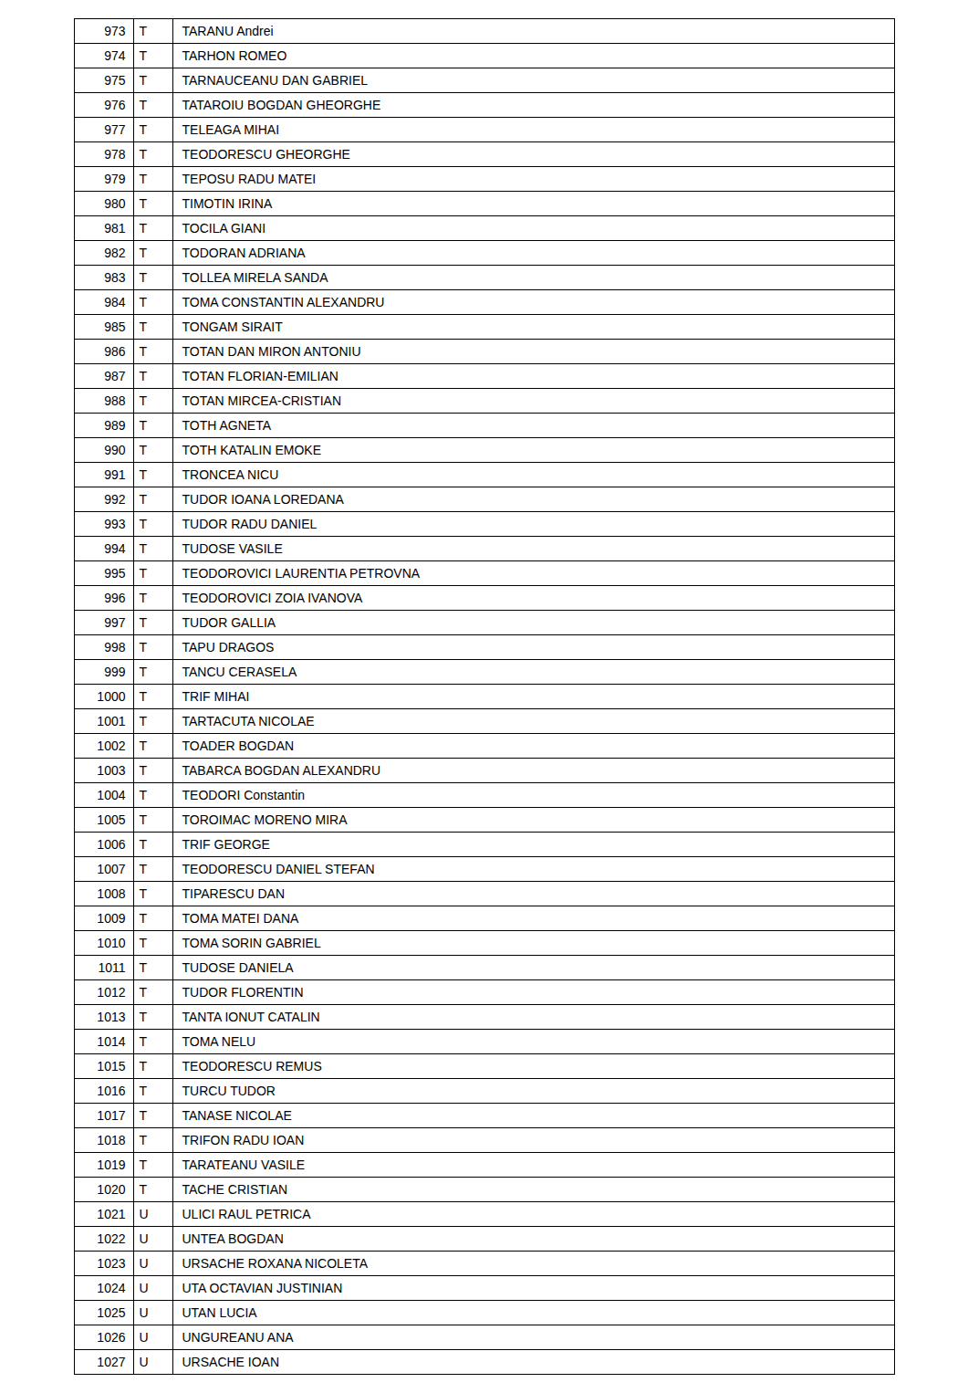| 973 | T | TARANU Andrei |
| 974 | T | TARHON ROMEO |
| 975 | T | TARNAUCEANU DAN GABRIEL |
| 976 | T | TATAROIU BOGDAN GHEORGHE |
| 977 | T | TELEAGA MIHAI |
| 978 | T | TEODORESCU GHEORGHE |
| 979 | T | TEPOSU RADU MATEI |
| 980 | T | TIMOTIN IRINA |
| 981 | T | TOCILA GIANI |
| 982 | T | TODORAN ADRIANA |
| 983 | T | TOLLEA MIRELA SANDA |
| 984 | T | TOMA CONSTANTIN ALEXANDRU |
| 985 | T | TONGAM SIRAIT |
| 986 | T | TOTAN DAN MIRON ANTONIU |
| 987 | T | TOTAN FLORIAN-EMILIAN |
| 988 | T | TOTAN MIRCEA-CRISTIAN |
| 989 | T | TOTH AGNETA |
| 990 | T | TOTH KATALIN EMOKE |
| 991 | T | TRONCEA NICU |
| 992 | T | TUDOR IOANA LOREDANA |
| 993 | T | TUDOR RADU DANIEL |
| 994 | T | TUDOSE VASILE |
| 995 | T | TEODOROVICI LAURENTIA PETROVNA |
| 996 | T | TEODOROVICI ZOIA IVANOVA |
| 997 | T | TUDOR GALLIA |
| 998 | T | TAPU DRAGOS |
| 999 | T | TANCU CERASELA |
| 1000 | T | TRIF MIHAI |
| 1001 | T | TARTACUTA NICOLAE |
| 1002 | T | TOADER BOGDAN |
| 1003 | T | TABARCA BOGDAN ALEXANDRU |
| 1004 | T | TEODORI Constantin |
| 1005 | T | TOROIMAC MORENO MIRA |
| 1006 | T | TRIF GEORGE |
| 1007 | T | TEODORESCU DANIEL STEFAN |
| 1008 | T | TIPARESCU DAN |
| 1009 | T | TOMA MATEI DANA |
| 1010 | T | TOMA SORIN GABRIEL |
| 1011 | T | TUDOSE DANIELA |
| 1012 | T | TUDOR FLORENTIN |
| 1013 | T | TANTA IONUT CATALIN |
| 1014 | T | TOMA NELU |
| 1015 | T | TEODORESCU REMUS |
| 1016 | T | TURCU TUDOR |
| 1017 | T | TANASE NICOLAE |
| 1018 | T | TRIFON RADU IOAN |
| 1019 | T | TARATEANU VASILE |
| 1020 | T | TACHE CRISTIAN |
| 1021 | U | ULICI RAUL PETRICA |
| 1022 | U | UNTEA BOGDAN |
| 1023 | U | URSACHE ROXANA NICOLETA |
| 1024 | U | UTA OCTAVIAN JUSTINIAN |
| 1025 | U | UTAN LUCIA |
| 1026 | U | UNGUREANU ANA |
| 1027 | U | URSACHE IOAN |